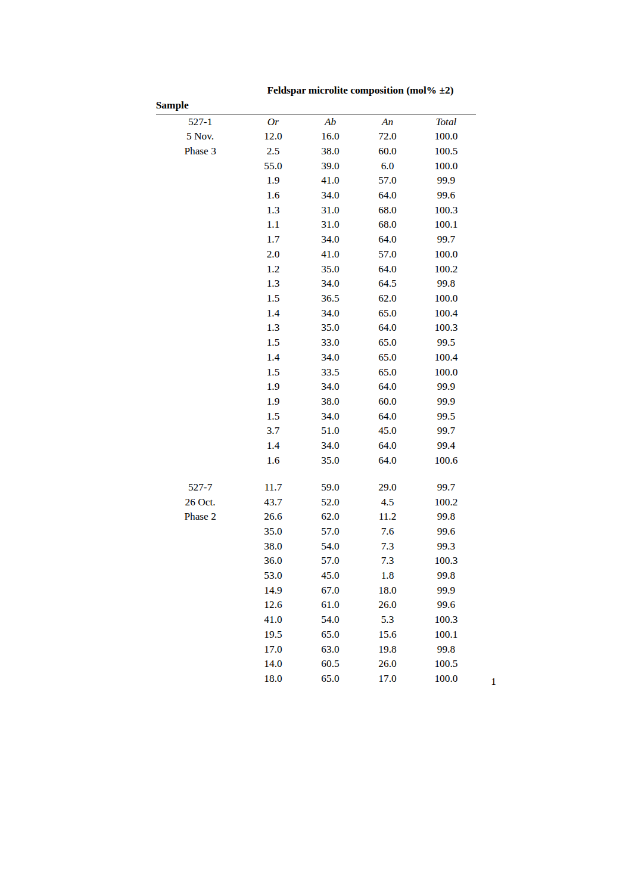| | Feldspar microlite composition (mol% ±2) |
| Sample | | | | |
| 527-1 | Or | Ab | An | Total |
| 5 Nov. | 12.0 | 16.0 | 72.0 | 100.0 |
| Phase 3 | 2.5 | 38.0 | 60.0 | 100.5 |
| | 55.0 | 39.0 | 6.0 | 100.0 |
| | 1.9 | 41.0 | 57.0 | 99.9 |
| | 1.6 | 34.0 | 64.0 | 99.6 |
| | 1.3 | 31.0 | 68.0 | 100.3 |
| | 1.1 | 31.0 | 68.0 | 100.1 |
| | 1.7 | 34.0 | 64.0 | 99.7 |
| | 2.0 | 41.0 | 57.0 | 100.0 |
| | 1.2 | 35.0 | 64.0 | 100.2 |
| | 1.3 | 34.0 | 64.5 | 99.8 |
| | 1.5 | 36.5 | 62.0 | 100.0 |
| | 1.4 | 34.0 | 65.0 | 100.4 |
| | 1.3 | 35.0 | 64.0 | 100.3 |
| | 1.5 | 33.0 | 65.0 | 99.5 |
| | 1.4 | 34.0 | 65.0 | 100.4 |
| | 1.5 | 33.5 | 65.0 | 100.0 |
| | 1.9 | 34.0 | 64.0 | 99.9 |
| | 1.9 | 38.0 | 60.0 | 99.9 |
| | 1.5 | 34.0 | 64.0 | 99.5 |
| | 3.7 | 51.0 | 45.0 | 99.7 |
| | 1.4 | 34.0 | 64.0 | 99.4 |
| | 1.6 | 35.0 | 64.0 | 100.6 |
| 527-7 | 11.7 | 59.0 | 29.0 | 99.7 |
| 26 Oct. | 43.7 | 52.0 | 4.5 | 100.2 |
| Phase 2 | 26.6 | 62.0 | 11.2 | 99.8 |
| | 35.0 | 57.0 | 7.6 | 99.6 |
| | 38.0 | 54.0 | 7.3 | 99.3 |
| | 36.0 | 57.0 | 7.3 | 100.3 |
| | 53.0 | 45.0 | 1.8 | 99.8 |
| | 14.9 | 67.0 | 18.0 | 99.9 |
| | 12.6 | 61.0 | 26.0 | 99.6 |
| | 41.0 | 54.0 | 5.3 | 100.3 |
| | 19.5 | 65.0 | 15.6 | 100.1 |
| | 17.0 | 63.0 | 19.8 | 99.8 |
| | 14.0 | 60.5 | 26.0 | 100.5 |
| | 18.0 | 65.0 | 17.0 | 100.0 |
1